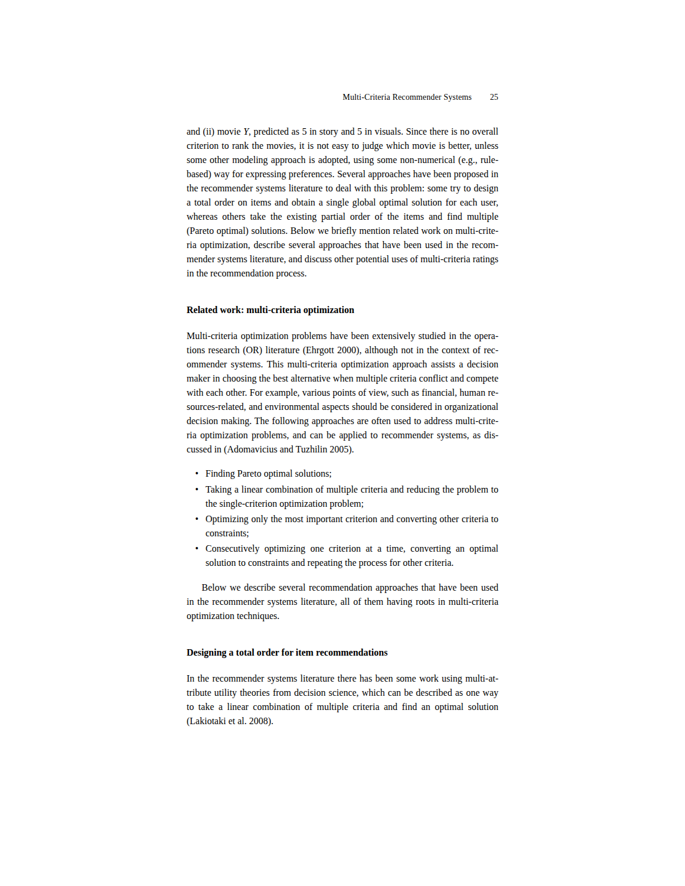Multi-Criteria Recommender Systems 25
and (ii) movie Y, predicted as 5 in story and 5 in visuals. Since there is no overall criterion to rank the movies, it is not easy to judge which movie is better, unless some other modeling approach is adopted, using some non-numerical (e.g., rule-based) way for expressing preferences. Several approaches have been proposed in the recommender systems literature to deal with this problem: some try to design a total order on items and obtain a single global optimal solution for each user, whereas others take the existing partial order of the items and find multiple (Pareto optimal) solutions. Below we briefly mention related work on multi-criteria optimization, describe several approaches that have been used in the recommender systems literature, and discuss other potential uses of multi-criteria ratings in the recommendation process.
Related work: multi-criteria optimization
Multi-criteria optimization problems have been extensively studied in the operations research (OR) literature (Ehrgott 2000), although not in the context of recommender systems. This multi-criteria optimization approach assists a decision maker in choosing the best alternative when multiple criteria conflict and compete with each other. For example, various points of view, such as financial, human resources-related, and environmental aspects should be considered in organizational decision making. The following approaches are often used to address multi-criteria optimization problems, and can be applied to recommender systems, as discussed in (Adomavicius and Tuzhilin 2005).
Finding Pareto optimal solutions;
Taking a linear combination of multiple criteria and reducing the problem to the single-criterion optimization problem;
Optimizing only the most important criterion and converting other criteria to constraints;
Consecutively optimizing one criterion at a time, converting an optimal solution to constraints and repeating the process for other criteria.
Below we describe several recommendation approaches that have been used in the recommender systems literature, all of them having roots in multi-criteria optimization techniques.
Designing a total order for item recommendations
In the recommender systems literature there has been some work using multi-attribute utility theories from decision science, which can be described as one way to take a linear combination of multiple criteria and find an optimal solution (Lakiotaki et al. 2008).